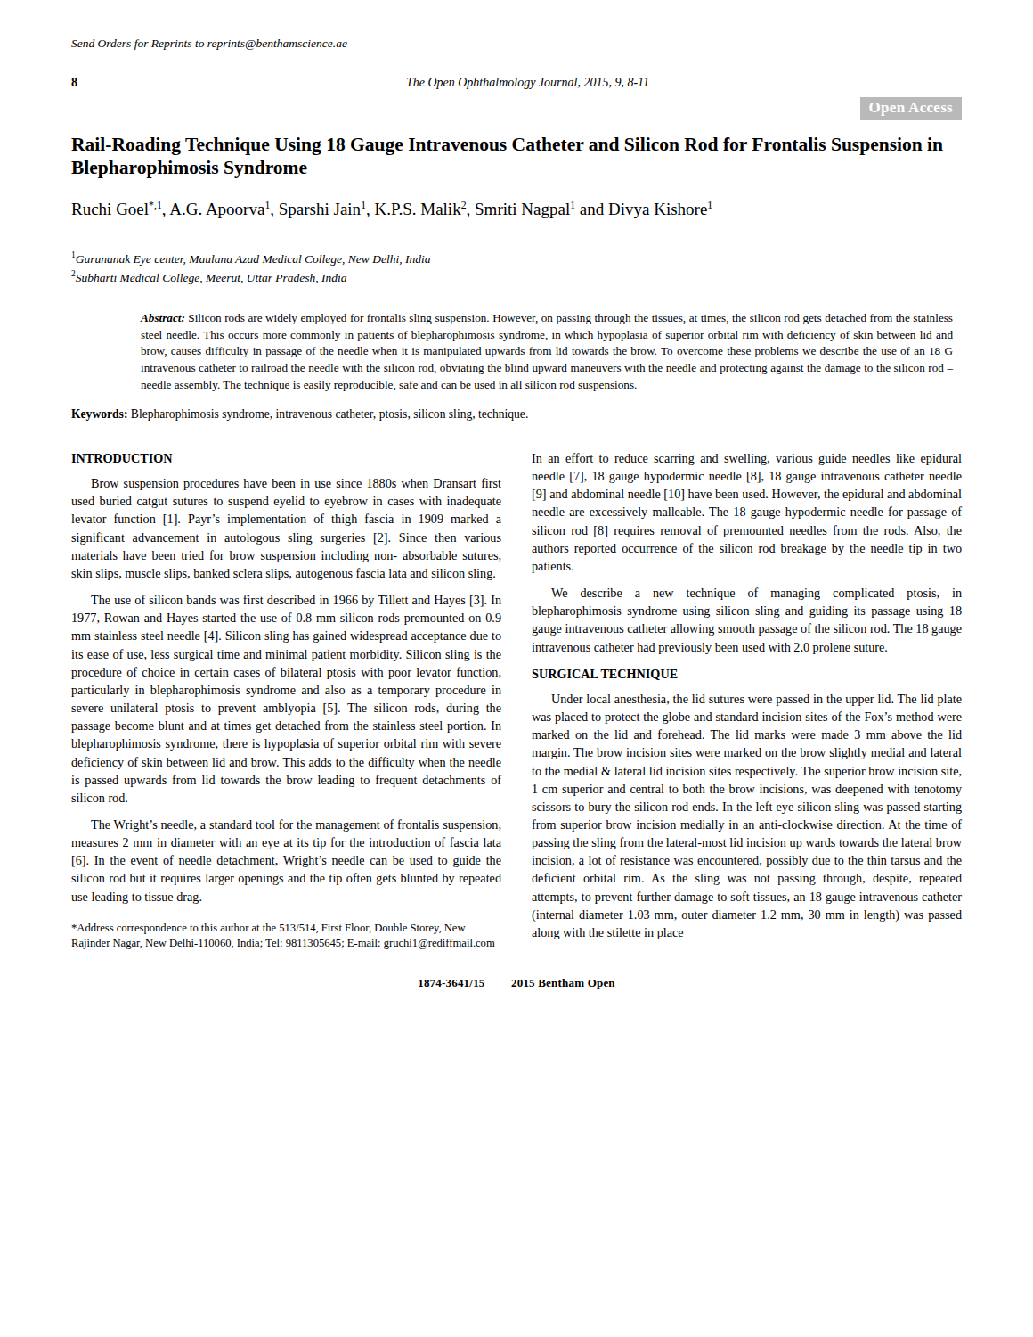Send Orders for Reprints to reprints@benthamscience.ae
8 The Open Ophthalmology Journal, 2015, 9, 8-11
Open Access
Rail-Roading Technique Using 18 Gauge Intravenous Catheter and Silicon Rod for Frontalis Suspension in Blepharophimosis Syndrome
Ruchi Goel*,1, A.G. Apoorva1, Sparshi Jain1, K.P.S. Malik2, Smriti Nagpal1 and Divya Kishore1
1Gurunanak Eye center, Maulana Azad Medical College, New Delhi, India
2Subharti Medical College, Meerut, Uttar Pradesh, India
Abstract: Silicon rods are widely employed for frontalis sling suspension. However, on passing through the tissues, at times, the silicon rod gets detached from the stainless steel needle. This occurs more commonly in patients of blepharophimosis syndrome, in which hypoplasia of superior orbital rim with deficiency of skin between lid and brow, causes difficulty in passage of the needle when it is manipulated upwards from lid towards the brow. To overcome these problems we describe the use of an 18 G intravenous catheter to railroad the needle with the silicon rod, obviating the blind upward maneuvers with the needle and protecting against the damage to the silicon rod –needle assembly. The technique is easily reproducible, safe and can be used in all silicon rod suspensions.
Keywords: Blepharophimosis syndrome, intravenous catheter, ptosis, silicon sling, technique.
INTRODUCTION
Brow suspension procedures have been in use since 1880s when Dransart first used buried catgut sutures to suspend eyelid to eyebrow in cases with inadequate levator function [1]. Payr’s implementation of thigh fascia in 1909 marked a significant advancement in autologous sling surgeries [2]. Since then various materials have been tried for brow suspension including non- absorbable sutures, skin slips, muscle slips, banked sclera slips, autogenous fascia lata and silicon sling.
The use of silicon bands was first described in 1966 by Tillett and Hayes [3]. In 1977, Rowan and Hayes started the use of 0.8 mm silicon rods premounted on 0.9 mm stainless steel needle [4]. Silicon sling has gained widespread acceptance due to its ease of use, less surgical time and minimal patient morbidity. Silicon sling is the procedure of choice in certain cases of bilateral ptosis with poor levator function, particularly in blepharophimosis syndrome and also as a temporary procedure in severe unilateral ptosis to prevent amblyopia [5]. The silicon rods, during the passage become blunt and at times get detached from the stainless steel portion. In blepharophimosis syndrome, there is hypoplasia of superior orbital rim with severe deficiency of skin between lid and brow. This adds to the difficulty when the needle is passed upwards from lid towards the brow leading to frequent detachments of silicon rod.
The Wright’s needle, a standard tool for the management of frontalis suspension, measures 2 mm in diameter with an eye at its tip for the introduction of fascia lata [6]. In the event of needle detachment, Wright’s needle can be used to guide the silicon rod but it requires larger openings and the tip often gets blunted by repeated use leading to tissue drag.
*Address correspondence to this author at the 513/514, First Floor, Double Storey, New Rajinder Nagar, New Delhi-110060, India; Tel: 9811305645; E-mail: gruchi1@rediffmail.com
In an effort to reduce scarring and swelling, various guide needles like epidural needle [7], 18 gauge hypodermic needle [8], 18 gauge intravenous catheter needle [9] and abdominal needle [10] have been used. However, the epidural and abdominal needle are excessively malleable. The 18 gauge hypodermic needle for passage of silicon rod [8] requires removal of premounted needles from the rods. Also, the authors reported occurrence of the silicon rod breakage by the needle tip in two patients.
We describe a new technique of managing complicated ptosis, in blepharophimosis syndrome using silicon sling and guiding its passage using 18 gauge intravenous catheter allowing smooth passage of the silicon rod. The 18 gauge intravenous catheter had previously been used with 2,0 prolene suture.
SURGICAL TECHNIQUE
Under local anesthesia, the lid sutures were passed in the upper lid. The lid plate was placed to protect the globe and standard incision sites of the Fox’s method were marked on the lid and forehead. The lid marks were made 3 mm above the lid margin. The brow incision sites were marked on the brow slightly medial and lateral to the medial & lateral lid incision sites respectively. The superior brow incision site, 1 cm superior and central to both the brow incisions, was deepened with tenotomy scissors to bury the silicon rod ends. In the left eye silicon sling was passed starting from superior brow incision medially in an anti-clockwise direction. At the time of passing the sling from the lateral-most lid incision up wards towards the lateral brow incision, a lot of resistance was encountered, possibly due to the thin tarsus and the deficient orbital rim. As the sling was not passing through, despite, repeated attempts, to prevent further damage to soft tissues, an 18 gauge intravenous catheter (internal diameter 1.03 mm, outer diameter 1.2 mm, 30 mm in length) was passed along with the stilette in place
1874-3641/15 2015 Bentham Open